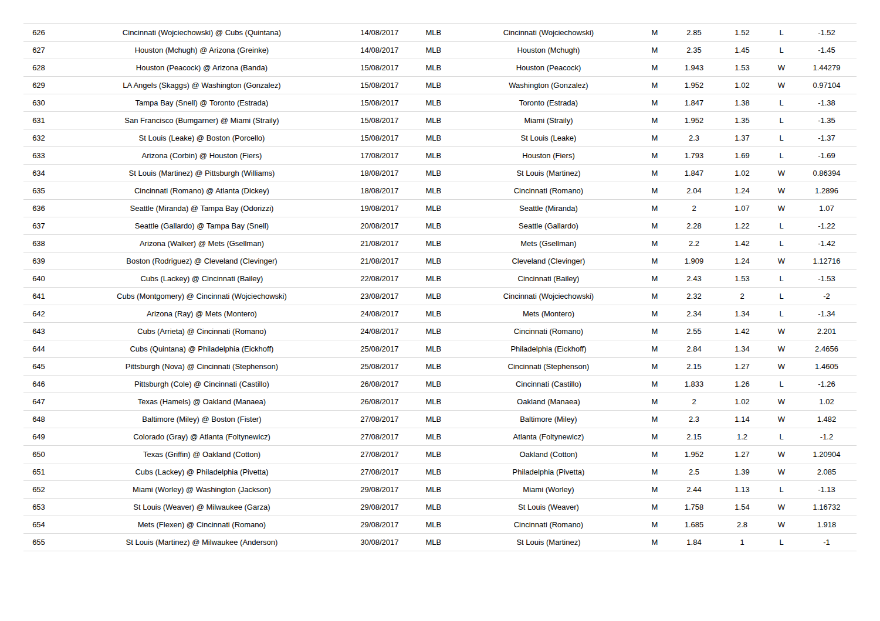| 626 | Cincinnati (Wojciechowski) @ Cubs (Quintana) | 14/08/2017 | MLB | Cincinnati (Wojciechowski) | M | 2.85 | 1.52 | L | -1.52 |
| 627 | Houston (Mchugh) @ Arizona (Greinke) | 14/08/2017 | MLB | Houston (Mchugh) | M | 2.35 | 1.45 | L | -1.45 |
| 628 | Houston (Peacock) @ Arizona (Banda) | 15/08/2017 | MLB | Houston (Peacock) | M | 1.943 | 1.53 | W | 1.44279 |
| 629 | LA Angels (Skaggs) @ Washington (Gonzalez) | 15/08/2017 | MLB | Washington (Gonzalez) | M | 1.952 | 1.02 | W | 0.97104 |
| 630 | Tampa Bay (Snell) @ Toronto (Estrada) | 15/08/2017 | MLB | Toronto (Estrada) | M | 1.847 | 1.38 | L | -1.38 |
| 631 | San Francisco (Bumgarner) @ Miami (Straily) | 15/08/2017 | MLB | Miami (Straily) | M | 1.952 | 1.35 | L | -1.35 |
| 632 | St Louis (Leake) @ Boston (Porcello) | 15/08/2017 | MLB | St Louis (Leake) | M | 2.3 | 1.37 | L | -1.37 |
| 633 | Arizona (Corbin) @ Houston (Fiers) | 17/08/2017 | MLB | Houston (Fiers) | M | 1.793 | 1.69 | L | -1.69 |
| 634 | St Louis (Martinez) @ Pittsburgh (Williams) | 18/08/2017 | MLB | St Louis (Martinez) | M | 1.847 | 1.02 | W | 0.86394 |
| 635 | Cincinnati (Romano) @ Atlanta (Dickey) | 18/08/2017 | MLB | Cincinnati (Romano) | M | 2.04 | 1.24 | W | 1.2896 |
| 636 | Seattle (Miranda) @ Tampa Bay (Odorizzi) | 19/08/2017 | MLB | Seattle (Miranda) | M | 2 | 1.07 | W | 1.07 |
| 637 | Seattle (Gallardo) @ Tampa Bay (Snell) | 20/08/2017 | MLB | Seattle (Gallardo) | M | 2.28 | 1.22 | L | -1.22 |
| 638 | Arizona (Walker) @ Mets (Gsellman) | 21/08/2017 | MLB | Mets (Gsellman) | M | 2.2 | 1.42 | L | -1.42 |
| 639 | Boston (Rodriguez) @ Cleveland (Clevinger) | 21/08/2017 | MLB | Cleveland (Clevinger) | M | 1.909 | 1.24 | W | 1.12716 |
| 640 | Cubs (Lackey) @ Cincinnati (Bailey) | 22/08/2017 | MLB | Cincinnati (Bailey) | M | 2.43 | 1.53 | L | -1.53 |
| 641 | Cubs (Montgomery) @ Cincinnati (Wojciechowski) | 23/08/2017 | MLB | Cincinnati (Wojciechowski) | M | 2.32 | 2 | L | -2 |
| 642 | Arizona (Ray) @ Mets (Montero) | 24/08/2017 | MLB | Mets (Montero) | M | 2.34 | 1.34 | L | -1.34 |
| 643 | Cubs (Arrieta) @ Cincinnati (Romano) | 24/08/2017 | MLB | Cincinnati (Romano) | M | 2.55 | 1.42 | W | 2.201 |
| 644 | Cubs (Quintana) @ Philadelphia (Eickhoff) | 25/08/2017 | MLB | Philadelphia (Eickhoff) | M | 2.84 | 1.34 | W | 2.4656 |
| 645 | Pittsburgh (Nova) @ Cincinnati (Stephenson) | 25/08/2017 | MLB | Cincinnati (Stephenson) | M | 2.15 | 1.27 | W | 1.4605 |
| 646 | Pittsburgh (Cole) @ Cincinnati (Castillo) | 26/08/2017 | MLB | Cincinnati (Castillo) | M | 1.833 | 1.26 | L | -1.26 |
| 647 | Texas (Hamels) @ Oakland (Manaea) | 26/08/2017 | MLB | Oakland (Manaea) | M | 2 | 1.02 | W | 1.02 |
| 648 | Baltimore (Miley) @ Boston (Fister) | 27/08/2017 | MLB | Baltimore (Miley) | M | 2.3 | 1.14 | W | 1.482 |
| 649 | Colorado (Gray) @ Atlanta (Foltynewicz) | 27/08/2017 | MLB | Atlanta (Foltynewicz) | M | 2.15 | 1.2 | L | -1.2 |
| 650 | Texas (Griffin) @ Oakland (Cotton) | 27/08/2017 | MLB | Oakland (Cotton) | M | 1.952 | 1.27 | W | 1.20904 |
| 651 | Cubs (Lackey) @ Philadelphia (Pivetta) | 27/08/2017 | MLB | Philadelphia (Pivetta) | M | 2.5 | 1.39 | W | 2.085 |
| 652 | Miami (Worley) @ Washington (Jackson) | 29/08/2017 | MLB | Miami (Worley) | M | 2.44 | 1.13 | L | -1.13 |
| 653 | St Louis (Weaver) @ Milwaukee (Garza) | 29/08/2017 | MLB | St Louis (Weaver) | M | 1.758 | 1.54 | W | 1.16732 |
| 654 | Mets (Flexen) @ Cincinnati (Romano) | 29/08/2017 | MLB | Cincinnati (Romano) | M | 1.685 | 2.8 | W | 1.918 |
| 655 | St Louis (Martinez) @ Milwaukee (Anderson) | 30/08/2017 | MLB | St Louis (Martinez) | M | 1.84 | 1 | L | -1 |